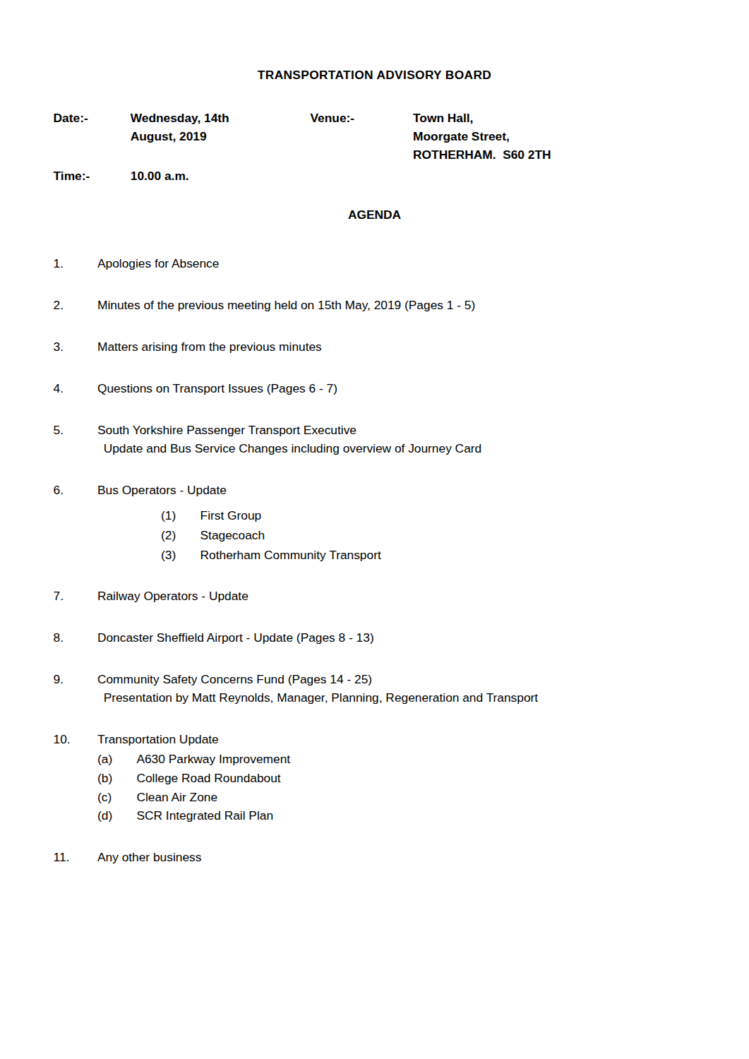TRANSPORTATION ADVISORY BOARD
| Date:- | Wednesday, 14th August, 2019 | Venue:- | Town Hall, Moorgate Street, ROTHERHAM. S60 2TH |
| Time:- | 10.00 a.m. | | |
AGENDA
1. Apologies for Absence
2. Minutes of the previous meeting held on 15th May, 2019 (Pages 1 - 5)
3. Matters arising from the previous minutes
4. Questions on Transport Issues (Pages 6 - 7)
5. South Yorkshire Passenger Transport Executive Update and Bus Service Changes including overview of Journey Card
6. Bus Operators - Update
(1) First Group
(2) Stagecoach
(3) Rotherham Community Transport
7. Railway Operators - Update
8. Doncaster Sheffield Airport - Update (Pages 8 - 13)
9. Community Safety Concerns Fund (Pages 14 - 25) Presentation by Matt Reynolds, Manager, Planning, Regeneration and Transport
10. Transportation Update
(a) A630 Parkway Improvement
(b) College Road Roundabout
(c) Clean Air Zone
(d) SCR Integrated Rail Plan
11. Any other business